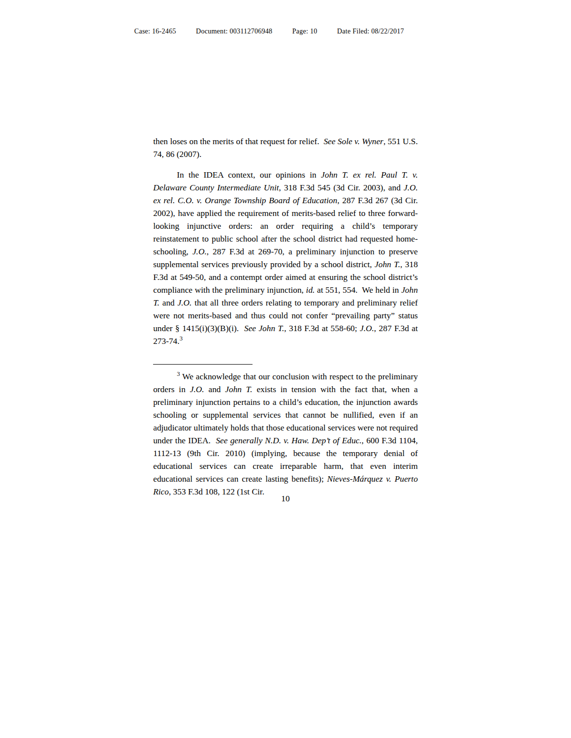Case: 16-2465 Document: 003112706948 Page: 10 Date Filed: 08/22/2017
then loses on the merits of that request for relief. See Sole v. Wyner, 551 U.S. 74, 86 (2007).
In the IDEA context, our opinions in John T. ex rel. Paul T. v. Delaware County Intermediate Unit, 318 F.3d 545 (3d Cir. 2003), and J.O. ex rel. C.O. v. Orange Township Board of Education, 287 F.3d 267 (3d Cir. 2002), have applied the requirement of merits-based relief to three forward-looking injunctive orders: an order requiring a child’s temporary reinstatement to public school after the school district had requested home-schooling, J.O., 287 F.3d at 269-70, a preliminary injunction to preserve supplemental services previously provided by a school district, John T., 318 F.3d at 549-50, and a contempt order aimed at ensuring the school district’s compliance with the preliminary injunction, id. at 551, 554. We held in John T. and J.O. that all three orders relating to temporary and preliminary relief were not merits-based and thus could not confer “prevailing party” status under § 1415(i)(3)(B)(i). See John T., 318 F.3d at 558-60; J.O., 287 F.3d at 273-74.3
3 We acknowledge that our conclusion with respect to the preliminary orders in J.O. and John T. exists in tension with the fact that, when a preliminary injunction pertains to a child’s education, the injunction awards schooling or supplemental services that cannot be nullified, even if an adjudicator ultimately holds that those educational services were not required under the IDEA. See generally N.D. v. Haw. Dep’t of Educ., 600 F.3d 1104, 1112-13 (9th Cir. 2010) (implying, because the temporary denial of educational services can create irreparable harm, that even interim educational services can create lasting benefits); Nieves-Márquez v. Puerto Rico, 353 F.3d 108, 122 (1st Cir.
10